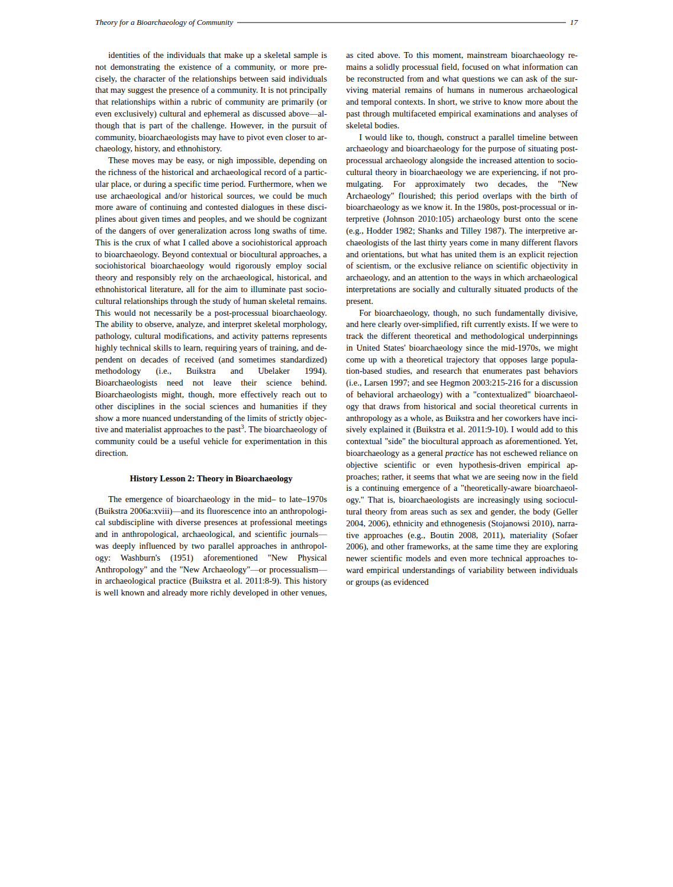Theory for a Bioarchaeology of Community 17
identities of the individuals that make up a skeletal sample is not demonstrating the existence of a community, or more precisely, the character of the relationships between said individuals that may suggest the presence of a community. It is not principally that relationships within a rubric of community are primarily (or even exclusively) cultural and ephemeral as discussed above—although that is part of the challenge. However, in the pursuit of community, bioarchaeologists may have to pivot even closer to archaeology, history, and ethnohistory.
These moves may be easy, or nigh impossible, depending on the richness of the historical and archaeological record of a particular place, or during a specific time period. Furthermore, when we use archaeological and/or historical sources, we could be much more aware of continuing and contested dialogues in these disciplines about given times and peoples, and we should be cognizant of the dangers of over generalization across long swaths of time. This is the crux of what I called above a sociohistorical approach to bioarchaeology. Beyond contextual or biocultural approaches, a sociohistorical bioarchaeology would rigorously employ social theory and responsibly rely on the archaeological, historical, and ethnohistorical literature, all for the aim to illuminate past sociocultural relationships through the study of human skeletal remains. This would not necessarily be a post-processual bioarchaeology. The ability to observe, analyze, and interpret skeletal morphology, pathology, cultural modifications, and activity patterns represents highly technical skills to learn, requiring years of training, and dependent on decades of received (and sometimes standardized) methodology (i.e., Buikstra and Ubelaker 1994). Bioarchaeologists need not leave their science behind. Bioarchaeologists might, though, more effectively reach out to other disciplines in the social sciences and humanities if they show a more nuanced understanding of the limits of strictly objective and materialist approaches to the past3. The bioarchaeology of community could be a useful vehicle for experimentation in this direction.
History Lesson 2: Theory in Bioarchaeology
The emergence of bioarchaeology in the mid– to late–1970s (Buikstra 2006a:xviii)—and its fluorescence into an anthropological subdiscipline with diverse presences at professional meetings and in anthropological, archaeological, and scientific journals—was deeply influenced by two parallel approaches in anthropology: Washburn's (1951) aforementioned "New Physical Anthropology" and the "New Archaeology"—or processualism—in archaeological practice (Buikstra et al. 2011:8-9). This history is well known and already more richly developed in other venues, as cited above. To this moment, mainstream bioarchaeology remains a solidly processual field, focused on what information can be reconstructed from and what questions we can ask of the surviving material remains of humans in numerous archaeological and temporal contexts. In short, we strive to know more about the past through multifaceted empirical examinations and analyses of skeletal bodies.
I would like to, though, construct a parallel timeline between archaeology and bioarchaeology for the purpose of situating post-processual archaeology alongside the increased attention to sociocultural theory in bioarchaeology we are experiencing, if not promulgating. For approximately two decades, the "New Archaeology" flourished; this period overlaps with the birth of bioarchaeology as we know it. In the 1980s, post-processual or interpretive (Johnson 2010:105) archaeology burst onto the scene (e.g., Hodder 1982; Shanks and Tilley 1987). The interpretive archaeologists of the last thirty years come in many different flavors and orientations, but what has united them is an explicit rejection of scientism, or the exclusive reliance on scientific objectivity in archaeology, and an attention to the ways in which archaeological interpretations are socially and culturally situated products of the present.
For bioarchaeology, though, no such fundamentally divisive, and here clearly over-simplified, rift currently exists. If we were to track the different theoretical and methodological underpinnings in United States' bioarchaeology since the mid-1970s, we might come up with a theoretical trajectory that opposes large population-based studies, and research that enumerates past behaviors (i.e., Larsen 1997; and see Hegmon 2003:215-216 for a discussion of behavioral archaeology) with a "contextualized" bioarchaeology that draws from historical and social theoretical currents in anthropology as a whole, as Buikstra and her coworkers have incisively explained it (Buikstra et al. 2011:9-10). I would add to this contextual "side" the biocultural approach as aforementioned. Yet, bioarchaeology as a general practice has not eschewed reliance on objective scientific or even hypothesis-driven empirical approaches; rather, it seems that what we are seeing now in the field is a continuing emergence of a "theoretically-aware bioarchaeology." That is, bioarchaeologists are increasingly using sociocultural theory from areas such as sex and gender, the body (Geller 2004, 2006), ethnicity and ethnogenesis (Stojanowsi 2010), narrative approaches (e.g., Boutin 2008, 2011), materiality (Sofaer 2006), and other frameworks, at the same time they are exploring newer scientific models and even more technical approaches toward empirical understandings of variability between individuals or groups (as evidenced